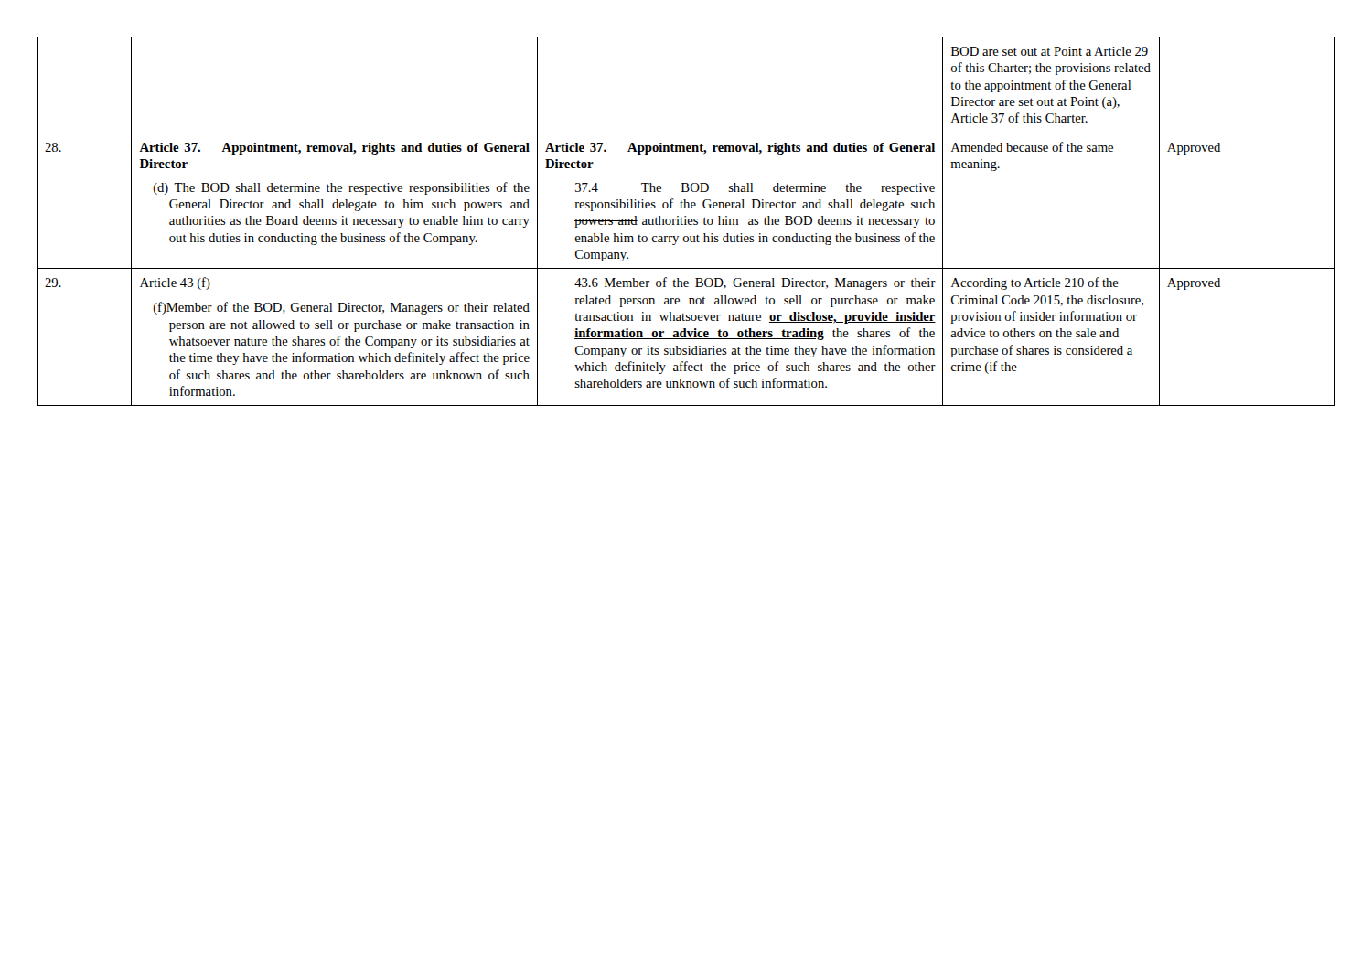| | | | BOD are set out at Point a Article 29 of this Charter; the provisions related to the appointment of the General Director are set out at Point (a), Article 37 of this Charter. | |
| 28. | Article 37. Appointment, removal, rights and duties of General Director (d) The BOD shall determine the respective responsibilities of the General Director and shall delegate to him such powers and authorities as the Board deems it necessary to enable him to carry out his duties in conducting the business of the Company. | Article 37. Appointment, removal, rights and duties of General Director 37.4 The BOD shall determine the respective responsibilities of the General Director and shall delegate such powers and authorities to him as the BOD deems it necessary to enable him to carry out his duties in conducting the business of the Company. | Amended because of the same meaning. | Approved |
| 29. | Article 43 (f) (f)Member of the BOD, General Director, Managers or their related person are not allowed to sell or purchase or make transaction in whatsoever nature the shares of the Company or its subsidiaries at the time they have the information which definitely affect the price of such shares and the other shareholders are unknown of such information. | 43.6 Member of the BOD, General Director, Managers or their related person are not allowed to sell or purchase or make transaction in whatsoever nature or disclose, provide insider information or advice to others trading the shares of the Company or its subsidiaries at the time they have the information which definitely affect the price of such shares and the other shareholders are unknown of such information. | According to Article 210 of the Criminal Code 2015, the disclosure, provision of insider information or advice to others on the sale and purchase of shares is considered a crime (if the | Approved |